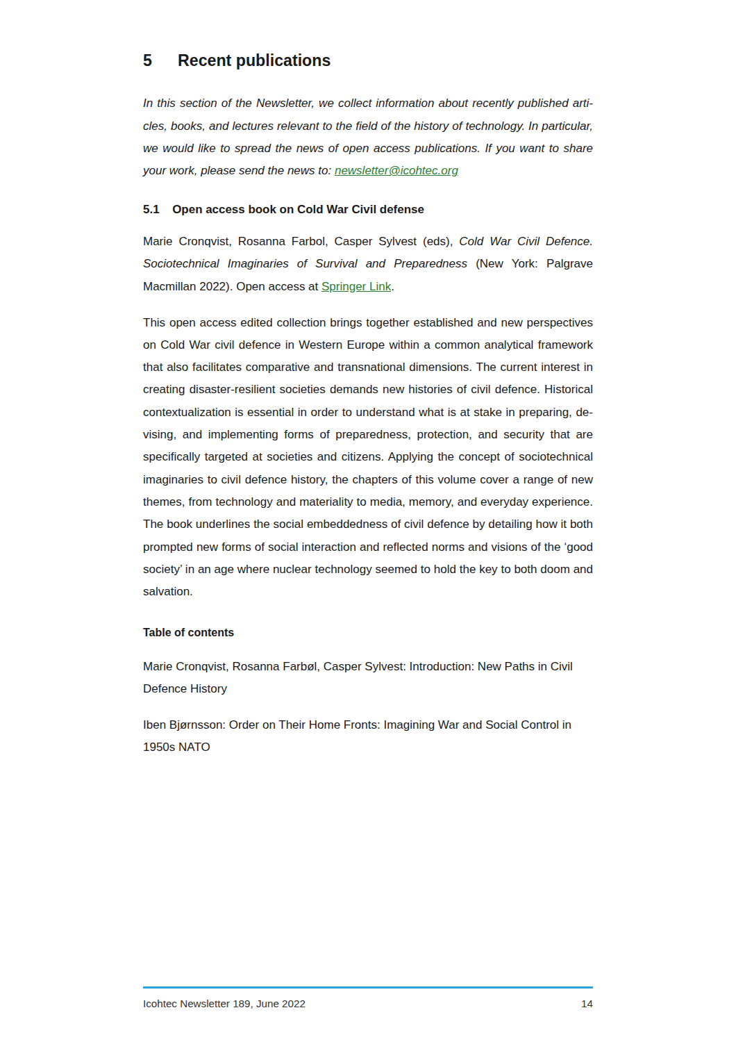5 Recent publications
In this section of the Newsletter, we collect information about recently published articles, books, and lectures relevant to the field of the history of technology. In particular, we would like to spread the news of open access publications. If you want to share your work, please send the news to: newsletter@icohtec.org
5.1 Open access book on Cold War Civil defense
Marie Cronqvist, Rosanna Farbol, Casper Sylvest (eds), Cold War Civil Defence. Sociotechnical Imaginaries of Survival and Preparedness (New York: Palgrave Macmillan 2022). Open access at Springer Link.
This open access edited collection brings together established and new perspectives on Cold War civil defence in Western Europe within a common analytical framework that also facilitates comparative and transnational dimensions. The current interest in creating disaster-resilient societies demands new histories of civil defence. Historical contextualization is essential in order to understand what is at stake in preparing, devising, and implementing forms of preparedness, protection, and security that are specifically targeted at societies and citizens. Applying the concept of sociotechnical imaginaries to civil defence history, the chapters of this volume cover a range of new themes, from technology and materiality to media, memory, and everyday experience. The book underlines the social embeddedness of civil defence by detailing how it both prompted new forms of social interaction and reflected norms and visions of the ‘good society’ in an age where nuclear technology seemed to hold the key to both doom and salvation.
Table of contents
Marie Cronqvist, Rosanna Farbøl, Casper Sylvest: Introduction: New Paths in Civil Defence History
Iben Bjørnsson: Order on Their Home Fronts: Imagining War and Social Control in 1950s NATO
Icohtec Newsletter 189, June 2022 14